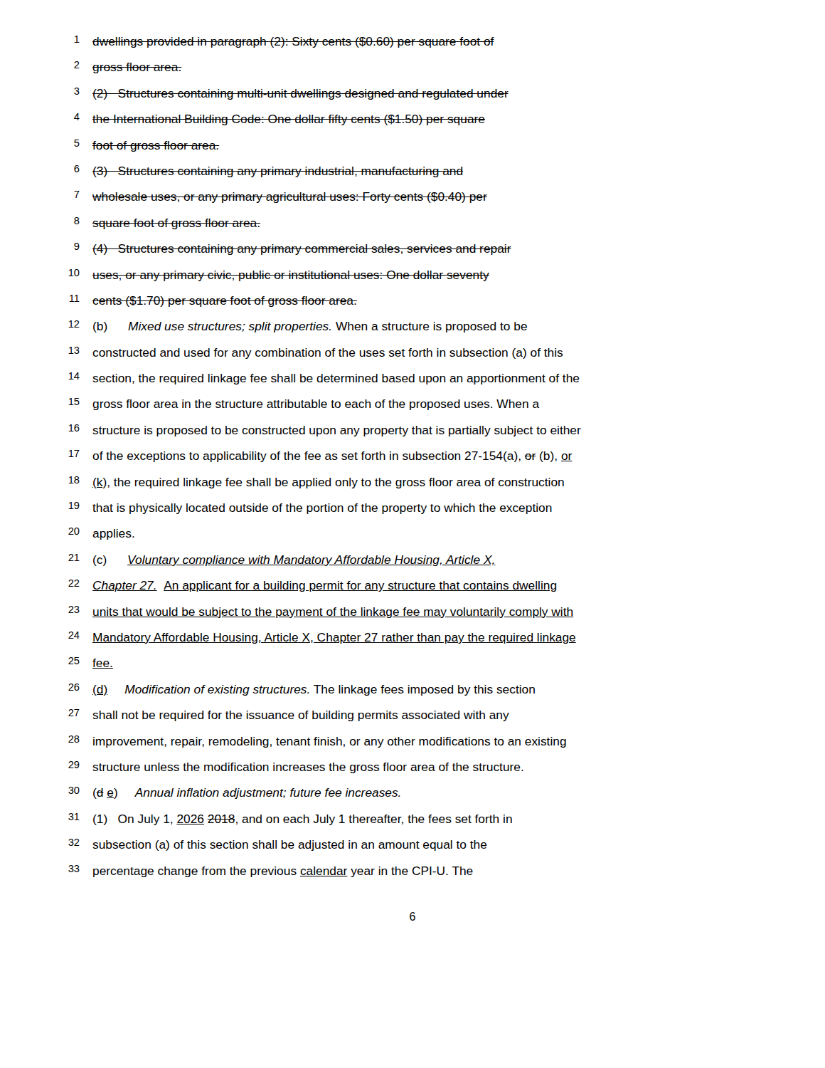dwellings provided in paragraph (2): Sixty cents ($0.60) per square foot of
gross floor area.
(2) Structures containing multi-unit dwellings designed and regulated under
the International Building Code: One dollar fifty cents ($1.50) per square
foot of gross floor area.
(3) Structures containing any primary industrial, manufacturing and
wholesale uses, or any primary agricultural uses: Forty cents ($0.40) per
square foot of gross floor area.
(4) Structures containing any primary commercial sales, services and repair
uses, or any primary civic, public or institutional uses: One dollar seventy
cents ($1.70) per square foot of gross floor area.
(b) Mixed use structures; split properties. When a structure is proposed to be
constructed and used for any combination of the uses set forth in subsection (a) of this
section, the required linkage fee shall be determined based upon an apportionment of the
gross floor area in the structure attributable to each of the proposed uses. When a
structure is proposed to be constructed upon any property that is partially subject to either
of the exceptions to applicability of the fee as set forth in subsection 27-154(a), or (b), or
(k), the required linkage fee shall be applied only to the gross floor area of construction
that is physically located outside of the portion of the property to which the exception
applies.
(c) Voluntary compliance with Mandatory Affordable Housing, Article X,
Chapter 27. An applicant for a building permit for any structure that contains dwelling
units that would be subject to the payment of the linkage fee may voluntarily comply with
Mandatory Affordable Housing, Article X, Chapter 27 rather than pay the required linkage
fee.
(d) Modification of existing structures. The linkage fees imposed by this section
shall not be required for the issuance of building permits associated with any
improvement, repair, remodeling, tenant finish, or any other modifications to an existing
structure unless the modification increases the gross floor area of the structure.
(d e) Annual inflation adjustment; future fee increases.
(1) On July 1, 2026 2018, and on each July 1 thereafter, the fees set forth in
subsection (a) of this section shall be adjusted in an amount equal to the
percentage change from the previous calendar year in the CPI-U. The
6